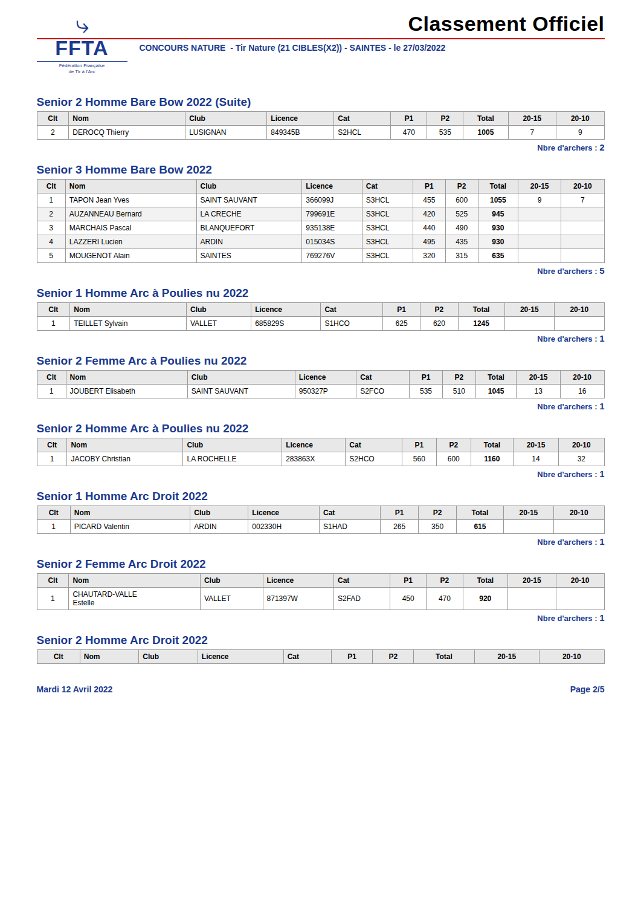⤷
FFTA
Fédération Française
de Tir à l'Arc
Classement Officiel
CONCOURS NATURE - Tir Nature (21 CIBLES(X2)) - SAINTES - le 27/03/2022
Senior 2 Homme Bare Bow 2022 (Suite)
| Clt | Nom | Club | Licence | Cat | P1 | P2 | Total | 20-15 | 20-10 |
| --- | --- | --- | --- | --- | --- | --- | --- | --- | --- |
| 2 | DEROCQ Thierry | LUSIGNAN | 849345B | S2HCL | 470 | 535 | 1005 | 7 | 9 |
Nbre d'archers : 2
Senior 3 Homme Bare Bow 2022
| Clt | Nom | Club | Licence | Cat | P1 | P2 | Total | 20-15 | 20-10 |
| --- | --- | --- | --- | --- | --- | --- | --- | --- | --- |
| 1 | TAPON Jean Yves | SAINT SAUVANT | 366099J | S3HCL | 455 | 600 | 1055 | 9 | 7 |
| 2 | AUZANNEAU Bernard | LA CRECHE | 799691E | S3HCL | 420 | 525 | 945 | | |
| 3 | MARCHAIS Pascal | BLANQUEFORT | 935138E | S3HCL | 440 | 490 | 930 | | |
| 4 | LAZZERI Lucien | ARDIN | 015034S | S3HCL | 495 | 435 | 930 | | |
| 5 | MOUGENOT Alain | SAINTES | 769276V | S3HCL | 320 | 315 | 635 | | |
Nbre d'archers : 5
Senior 1 Homme Arc à Poulies nu 2022
| Clt | Nom | Club | Licence | Cat | P1 | P2 | Total | 20-15 | 20-10 |
| --- | --- | --- | --- | --- | --- | --- | --- | --- | --- |
| 1 | TEILLET Sylvain | VALLET | 685829S | S1HCO | 625 | 620 | 1245 | | |
Nbre d'archers : 1
Senior 2 Femme Arc à Poulies nu 2022
| Clt | Nom | Club | Licence | Cat | P1 | P2 | Total | 20-15 | 20-10 |
| --- | --- | --- | --- | --- | --- | --- | --- | --- | --- |
| 1 | JOUBERT Elisabeth | SAINT SAUVANT | 950327P | S2FCO | 535 | 510 | 1045 | 13 | 16 |
Nbre d'archers : 1
Senior 2 Homme Arc à Poulies nu 2022
| Clt | Nom | Club | Licence | Cat | P1 | P2 | Total | 20-15 | 20-10 |
| --- | --- | --- | --- | --- | --- | --- | --- | --- | --- |
| 1 | JACOBY Christian | LA ROCHELLE | 283863X | S2HCO | 560 | 600 | 1160 | 14 | 32 |
Nbre d'archers : 1
Senior 1 Homme Arc Droit 2022
| Clt | Nom | Club | Licence | Cat | P1 | P2 | Total | 20-15 | 20-10 |
| --- | --- | --- | --- | --- | --- | --- | --- | --- | --- |
| 1 | PICARD Valentin | ARDIN | 002330H | S1HAD | 265 | 350 | 615 | | |
Nbre d'archers : 1
Senior 2 Femme Arc Droit 2022
| Clt | Nom | Club | Licence | Cat | P1 | P2 | Total | 20-15 | 20-10 |
| --- | --- | --- | --- | --- | --- | --- | --- | --- | --- |
| 1 | CHAUTARD-VALLE Estelle | VALLET | 871397W | S2FAD | 450 | 470 | 920 | | |
Nbre d'archers : 1
Senior 2 Homme Arc Droit 2022
| Clt | Nom | Club | Licence | Cat | P1 | P2 | Total | 20-15 | 20-10 |
| --- | --- | --- | --- | --- | --- | --- | --- | --- | --- |
Mardi 12 Avril 2022
Page 2/5